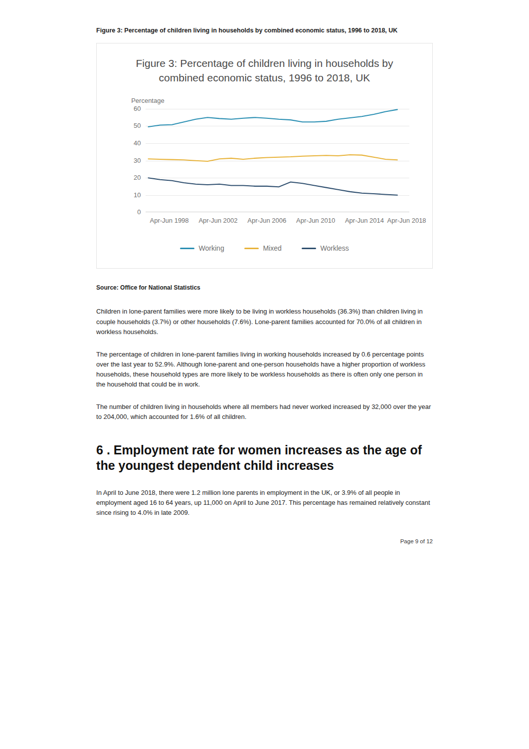Figure 3: Percentage of children living in households by combined economic status, 1996 to 2018, UK
Figure 3: Percentage of children living in households by
combined economic status, 1996 to 2018, UK
Percentage
60
50
40
30
20
10
0
Apr-Jun 1998
Apr-Jun 2002
Apr-Jun 2006
Apr-Jun 2010
Apr-Jun 2014
Apr-Jun 2018
Working
Mixed
Workless
Source: Office for National Statistics
Children in lone-parent families were more likely to be living in workless households (36.3%) than children living in couple households (3.7%) or other households (7.6%). Lone-parent families accounted for 70.0% of all children in workless households.
The percentage of children in lone-parent families living in working households increased by 0.6 percentage points over the last year to 52.9%. Although lone-parent and one-person households have a higher proportion of workless households, these household types are more likely to be workless households as there is often only one person in the household that could be in work.
The number of children living in households where all members had never worked increased by 32,000 over the year to 204,000, which accounted for 1.6% of all children.
6 . Employment rate for women increases as the age of the youngest dependent child increases
In April to June 2018, there were 1.2 million lone parents in employment in the UK, or 3.9% of all people in employment aged 16 to 64 years, up 11,000 on April to June 2017. This percentage has remained relatively constant since rising to 4.0% in late 2009.
Page 9 of 12